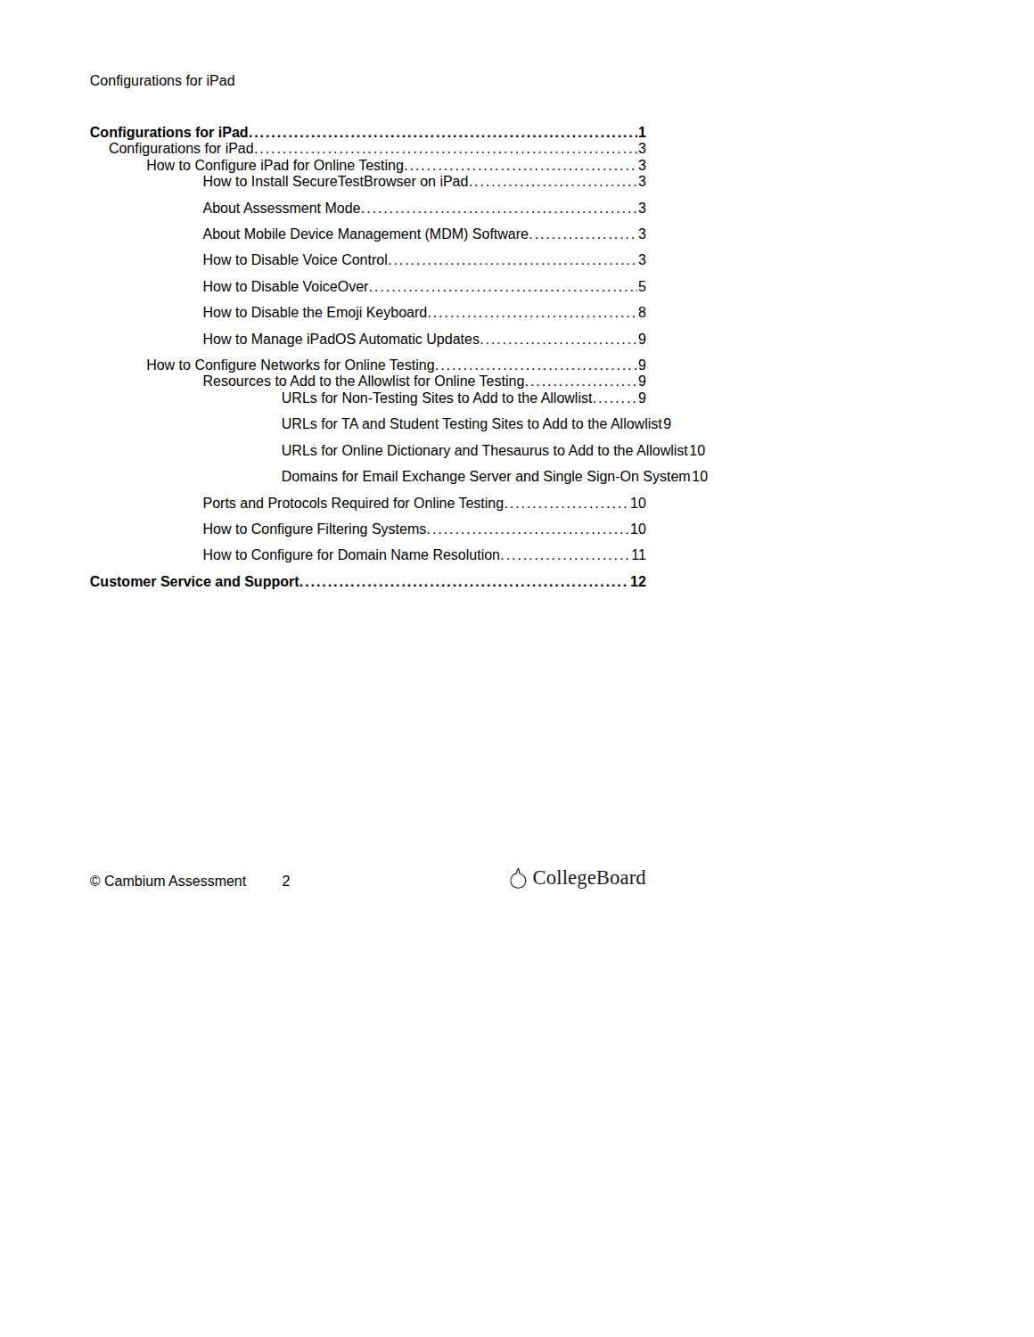Configurations for iPad
Configurations for iPad .................................................................................................. 1
Configurations for iPad ..................................................................................................... 3
How to Configure iPad for Online Testing ......................................................................... 3
How to Install SecureTestBrowser on iPad ................................................................... 3
About Assessment Mode ........................................................................................... 3
About Mobile Device Management (MDM) Software .................................................... 3
How to Disable Voice Control ..................................................................................... 3
How to Disable VoiceOver ......................................................................................... 5
How to Disable the Emoji Keyboard ............................................................................ 8
How to Manage iPadOS Automatic Updates ............................................................... 9
How to Configure Networks for Online Testing ............................................................... 9
Resources to Add to the Allowlist for Online Testing .................................................... 9
URLs for Non-Testing Sites to Add to the Allowlist .................................................... 9
URLs for TA and Student Testing Sites to Add to the Allowlist ................................... 9
URLs for Online Dictionary and Thesaurus to Add to the Allowlist ........................... 10
Domains for Email Exchange Server and Single Sign-On System ........................... 10
Ports and Protocols Required for Online Testing ........................................................ 10
How to Configure Filtering Systems ........................................................................... 10
How to Configure for Domain Name Resolution ......................................................... 11
Customer Service and Support ..................................................................................... 12
© Cambium Assessment 2
CollegeBoard